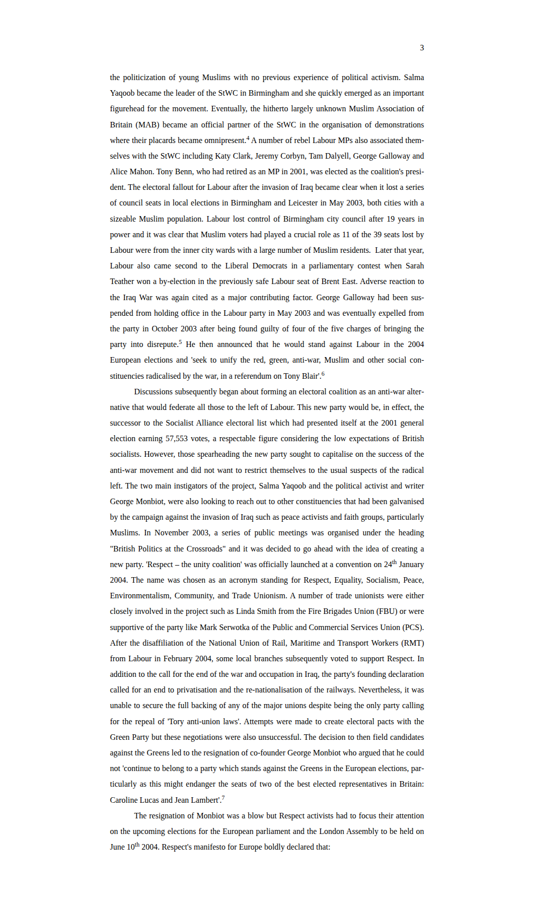3
the politicization of young Muslims with no previous experience of political activism. Salma Yaqoob became the leader of the StWC in Birmingham and she quickly emerged as an important figurehead for the movement. Eventually, the hitherto largely unknown Muslim Association of Britain (MAB) became an official partner of the StWC in the organisation of demonstrations where their placards became omnipresent.4 A number of rebel Labour MPs also associated themselves with the StWC including Katy Clark, Jeremy Corbyn, Tam Dalyell, George Galloway and Alice Mahon. Tony Benn, who had retired as an MP in 2001, was elected as the coalition's president. The electoral fallout for Labour after the invasion of Iraq became clear when it lost a series of council seats in local elections in Birmingham and Leicester in May 2003, both cities with a sizeable Muslim population. Labour lost control of Birmingham city council after 19 years in power and it was clear that Muslim voters had played a crucial role as 11 of the 39 seats lost by Labour were from the inner city wards with a large number of Muslim residents. Later that year, Labour also came second to the Liberal Democrats in a parliamentary contest when Sarah Teather won a by-election in the previously safe Labour seat of Brent East. Adverse reaction to the Iraq War was again cited as a major contributing factor. George Galloway had been suspended from holding office in the Labour party in May 2003 and was eventually expelled from the party in October 2003 after being found guilty of four of the five charges of bringing the party into disrepute.5 He then announced that he would stand against Labour in the 2004 European elections and 'seek to unify the red, green, anti-war, Muslim and other social constituencies radicalised by the war, in a referendum on Tony Blair'.6
Discussions subsequently began about forming an electoral coalition as an anti-war alternative that would federate all those to the left of Labour. This new party would be, in effect, the successor to the Socialist Alliance electoral list which had presented itself at the 2001 general election earning 57,553 votes, a respectable figure considering the low expectations of British socialists. However, those spearheading the new party sought to capitalise on the success of the anti-war movement and did not want to restrict themselves to the usual suspects of the radical left. The two main instigators of the project, Salma Yaqoob and the political activist and writer George Monbiot, were also looking to reach out to other constituencies that had been galvanised by the campaign against the invasion of Iraq such as peace activists and faith groups, particularly Muslims. In November 2003, a series of public meetings was organised under the heading "British Politics at the Crossroads" and it was decided to go ahead with the idea of creating a new party. 'Respect – the unity coalition' was officially launched at a convention on 24th January 2004. The name was chosen as an acronym standing for Respect, Equality, Socialism, Peace, Environmentalism, Community, and Trade Unionism. A number of trade unionists were either closely involved in the project such as Linda Smith from the Fire Brigades Union (FBU) or were supportive of the party like Mark Serwotka of the Public and Commercial Services Union (PCS). After the disaffiliation of the National Union of Rail, Maritime and Transport Workers (RMT) from Labour in February 2004, some local branches subsequently voted to support Respect. In addition to the call for the end of the war and occupation in Iraq, the party's founding declaration called for an end to privatisation and the re-nationalisation of the railways. Nevertheless, it was unable to secure the full backing of any of the major unions despite being the only party calling for the repeal of 'Tory anti-union laws'. Attempts were made to create electoral pacts with the Green Party but these negotiations were also unsuccessful. The decision to then field candidates against the Greens led to the resignation of co-founder George Monbiot who argued that he could not 'continue to belong to a party which stands against the Greens in the European elections, particularly as this might endanger the seats of two of the best elected representatives in Britain: Caroline Lucas and Jean Lambert'.7
The resignation of Monbiot was a blow but Respect activists had to focus their attention on the upcoming elections for the European parliament and the London Assembly to be held on June 10th 2004. Respect's manifesto for Europe boldly declared that: